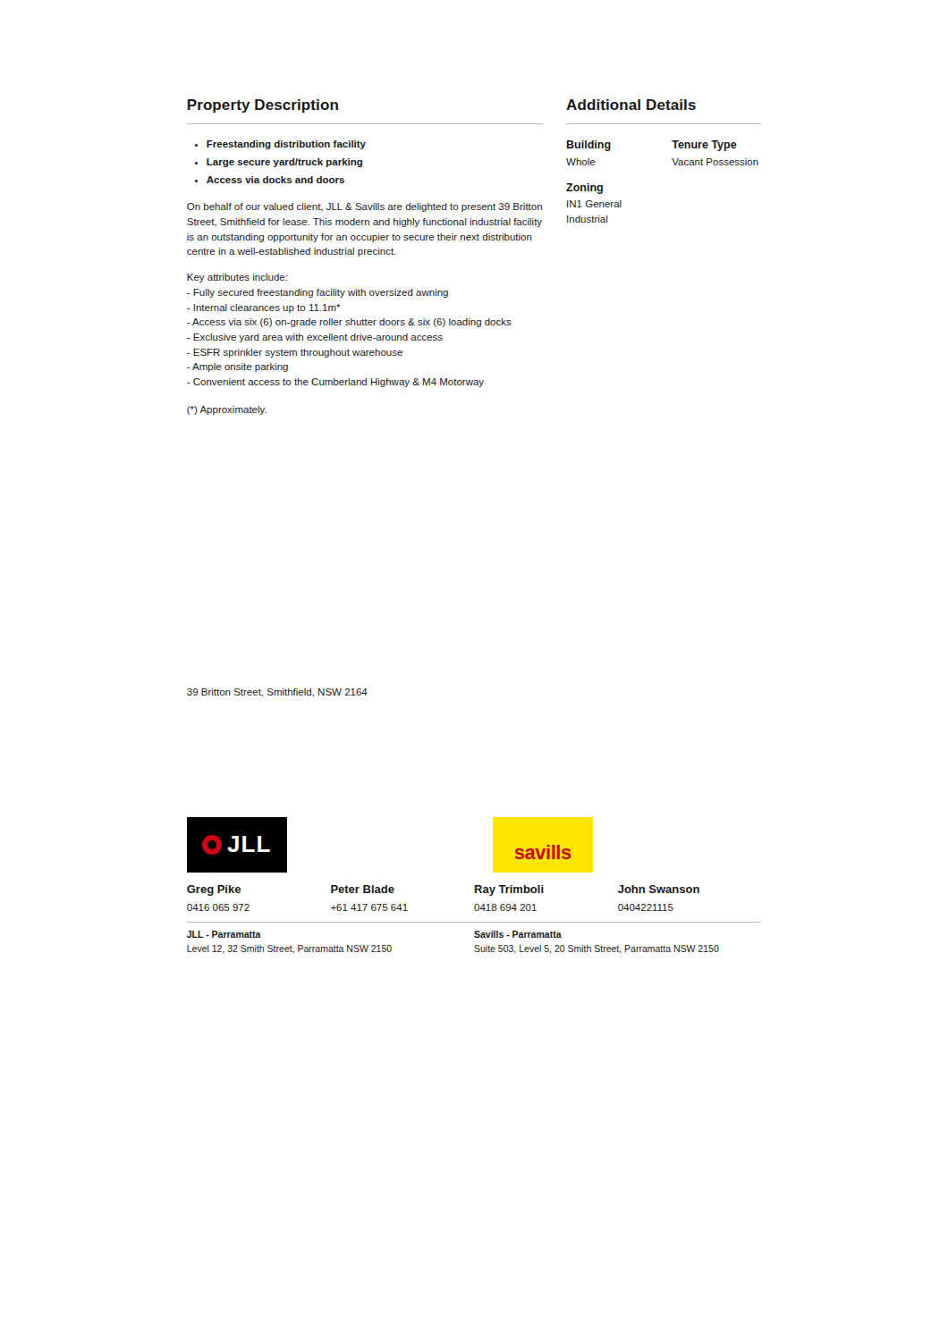Property Description
Freestanding distribution facility
Large secure yard/truck parking
Access via docks and doors
On behalf of our valued client, JLL & Savills are delighted to present 39 Britton Street, Smithfield for lease. This modern and highly functional industrial facility is an outstanding opportunity for an occupier to secure their next distribution centre in a well-established industrial precinct.
Key attributes include:
- Fully secured freestanding facility with oversized awning
- Internal clearances up to 11.1m*
- Access via six (6) on-grade roller shutter doors & six (6) loading docks
- Exclusive yard area with excellent drive-around access
- ESFR sprinkler system throughout warehouse
- Ample onsite parking
- Convenient access to the Cumberland Highway & M4 Motorway
(*) Approximately.
39 Britton Street, Smithfield, NSW 2164
Additional Details
Building
Whole
Zoning
IN1 General Industrial
Tenure Type
Vacant Possession
JLL
savills
Greg Pike
0416 065 972
Peter Blade
+61 417 675 641
Ray Trimboli
0418 694 201
John Swanson
0404221115
JLL - Parramatta
Level 12, 32 Smith Street, Parramatta NSW 2150
Savills - Parramatta
Suite 503, Level 5, 20 Smith Street, Parramatta NSW 2150